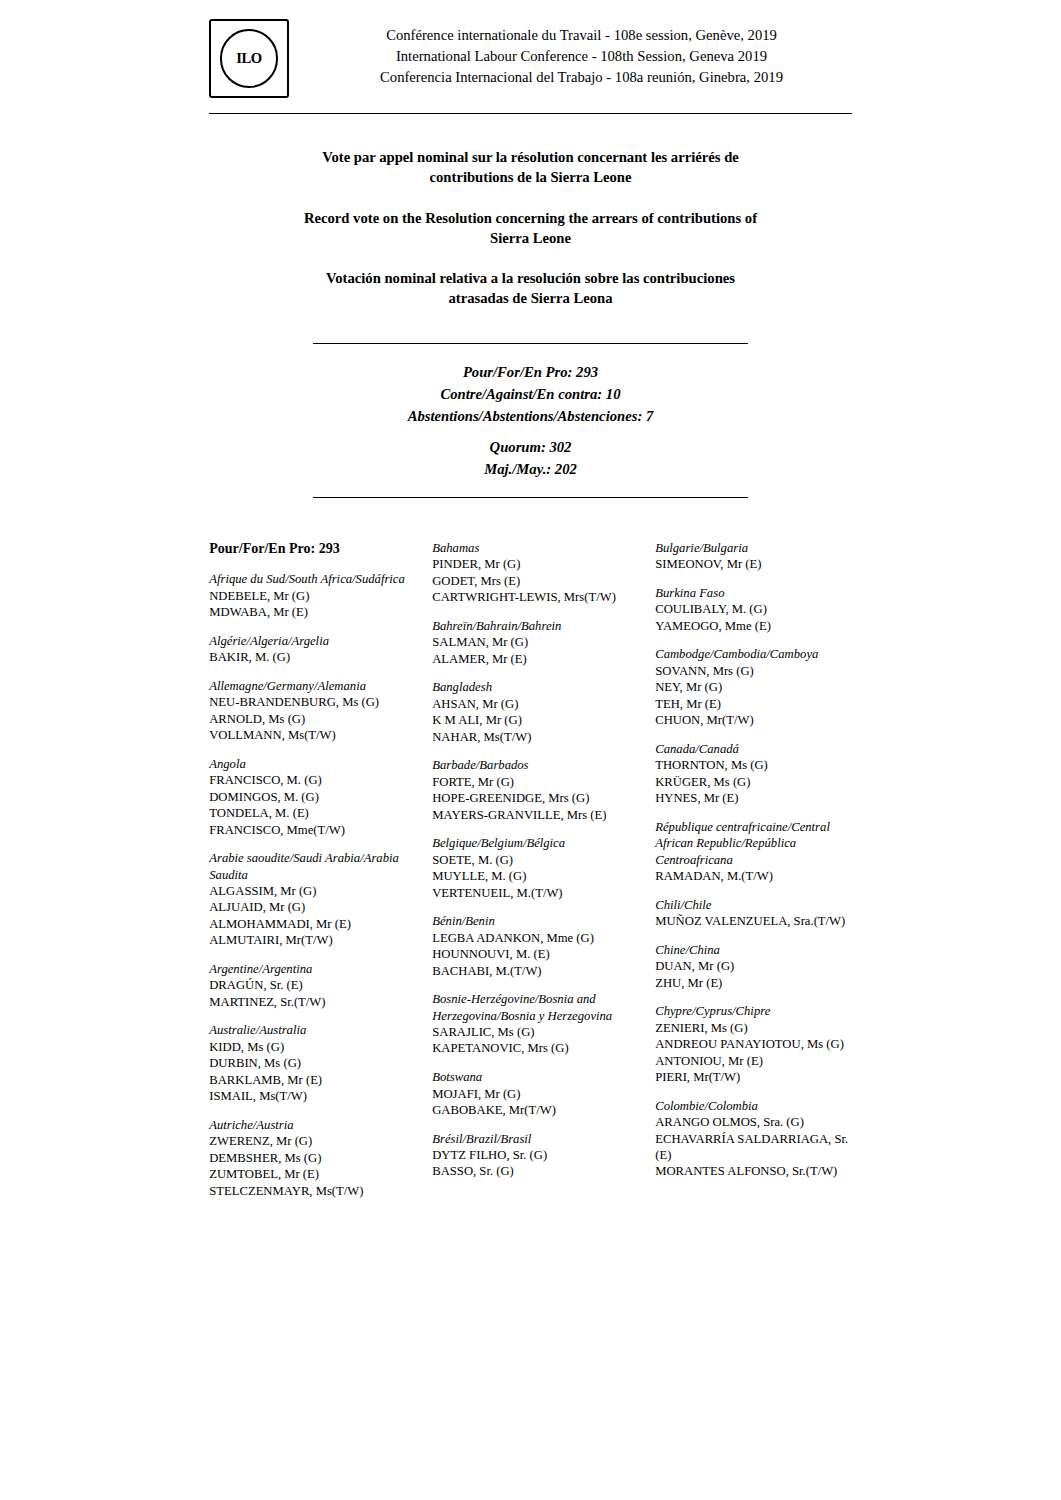ILO
Conférence internationale du Travail - 108e session, Genève, 2019
International Labour Conference - 108th Session, Geneva 2019
Conferencia Internacional del Trabajo - 108a reunión, Ginebra, 2019
Vote par appel nominal sur la résolution concernant les arriérés de
contributions de la Sierra Leone
Record vote on the Resolution concerning the arrears of contributions of
Sierra Leone
Votación nominal relativa a la resolución sobre las contribuciones
atrasadas de Sierra Leona
Pour/For/En Pro: 293
Contre/Against/En contra: 10
Abstentions/Abstentions/Abstenciones: 7
Quorum: 302
Maj./May.: 202
Pour/For/En Pro: 293
Afrique du Sud/South Africa/Sudáfrica
NDEBELE, Mr (G)
MDWABA, Mr (E)
Algérie/Algeria/Argelia
BAKIR, M. (G)
Allemagne/Germany/Alemania
NEU-BRANDENBURG, Ms (G)
ARNOLD, Ms (G)
VOLLMANN, Ms(T/W)
Angola
FRANCISCO, M. (G)
DOMINGOS, M. (G)
TONDELA, M. (E)
FRANCISCO, Mme(T/W)
Arabie saoudite/Saudi Arabia/Arabia Saudita
ALGASSIM, Mr (G)
ALJUAID, Mr (G)
ALMOHAMMADI, Mr (E)
ALMUTAIRI, Mr(T/W)
Argentine/Argentina
DRAGÚN, Sr. (E)
MARTINEZ, Sr.(T/W)
Australie/Australia
KIDD, Ms (G)
DURBIN, Ms (G)
BARKLAMB, Mr (E)
ISMAIL, Ms(T/W)
Autriche/Austria
ZWERENZ, Mr (G)
DEMBSHER, Ms (G)
ZUMTOBEL, Mr (E)
STELCZENMAYR, Ms(T/W)
Bahamas
PINDER, Mr (G)
GODET, Mrs (E)
CARTWRIGHT-LEWIS, Mrs(T/W)
Bahreïn/Bahrain/Bahrein
SALMAN, Mr (G)
ALAMER, Mr (E)
Bangladesh
AHSAN, Mr (G)
K M ALI, Mr (G)
NAHAR, Ms(T/W)
Barbade/Barbados
FORTE, Mr (G)
HOPE-GREENIDGE, Mrs (G)
MAYERS-GRANVILLE, Mrs (E)
Belgique/Belgium/Bélgica
SOETE, M. (G)
MUYLLE, M. (G)
VERTENUEIL, M.(T/W)
Bénin/Benin
LEGBA ADANKON, Mme (G)
HOUNNOUVI, M. (E)
BACHABI, M.(T/W)
Bosnie-Herzégovine/Bosnia and Herzegovina/Bosnia y Herzegovina
SARAJLIC, Ms (G)
KAPETANOVIC, Mrs (G)
Botswana
MOJAFI, Mr (G)
GABOBAKE, Mr(T/W)
Brésil/Brazil/Brasil
DYTZ FILHO, Sr. (G)
BASSO, Sr. (G)
Bulgarie/Bulgaria
SIMEONOV, Mr (E)
Burkina Faso
COULIBALY, M. (G)
YAMEOGO, Mme (E)
Cambodge/Cambodia/Camboya
SOVANN, Mrs (G)
NEY, Mr (G)
TEH, Mr (E)
CHUON, Mr(T/W)
Canada/Canadá
THORNTON, Ms (G)
KRÜGER, Ms (G)
HYNES, Mr (E)
République centrafricaine/Central African Republic/República Centroafricana
RAMADAN, M.(T/W)
Chili/Chile
MUÑOZ VALENZUELA, Sra.(T/W)
Chine/China
DUAN, Mr (G)
ZHU, Mr (E)
Chypre/Cyprus/Chipre
ZENIERI, Ms (G)
ANDREOU PANAYIOTOU, Ms (G)
ANTONIOU, Mr (E)
PIERI, Mr(T/W)
Colombie/Colombia
ARANGO OLMOS, Sra. (G)
ECHAVARRÍA SALDARRIAGA, Sr. (E)
MORANTES ALFONSO, Sr.(T/W)